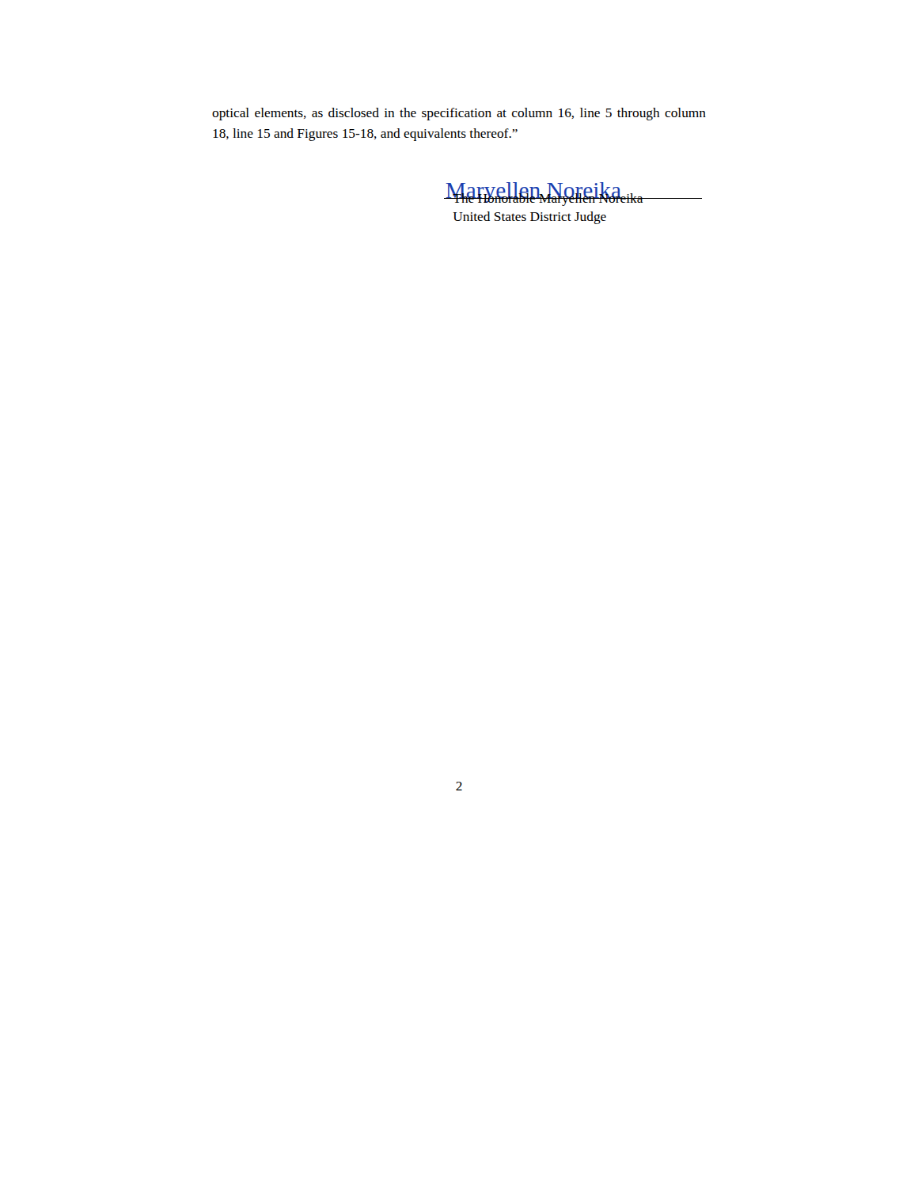optical elements, as disclosed in the specification at column 16, line 5 through column 18, line 15 and Figures 15-18, and equivalents thereof.”
Maryellen Noreika
The Honorable Maryellen Noreika
United States District Judge
2